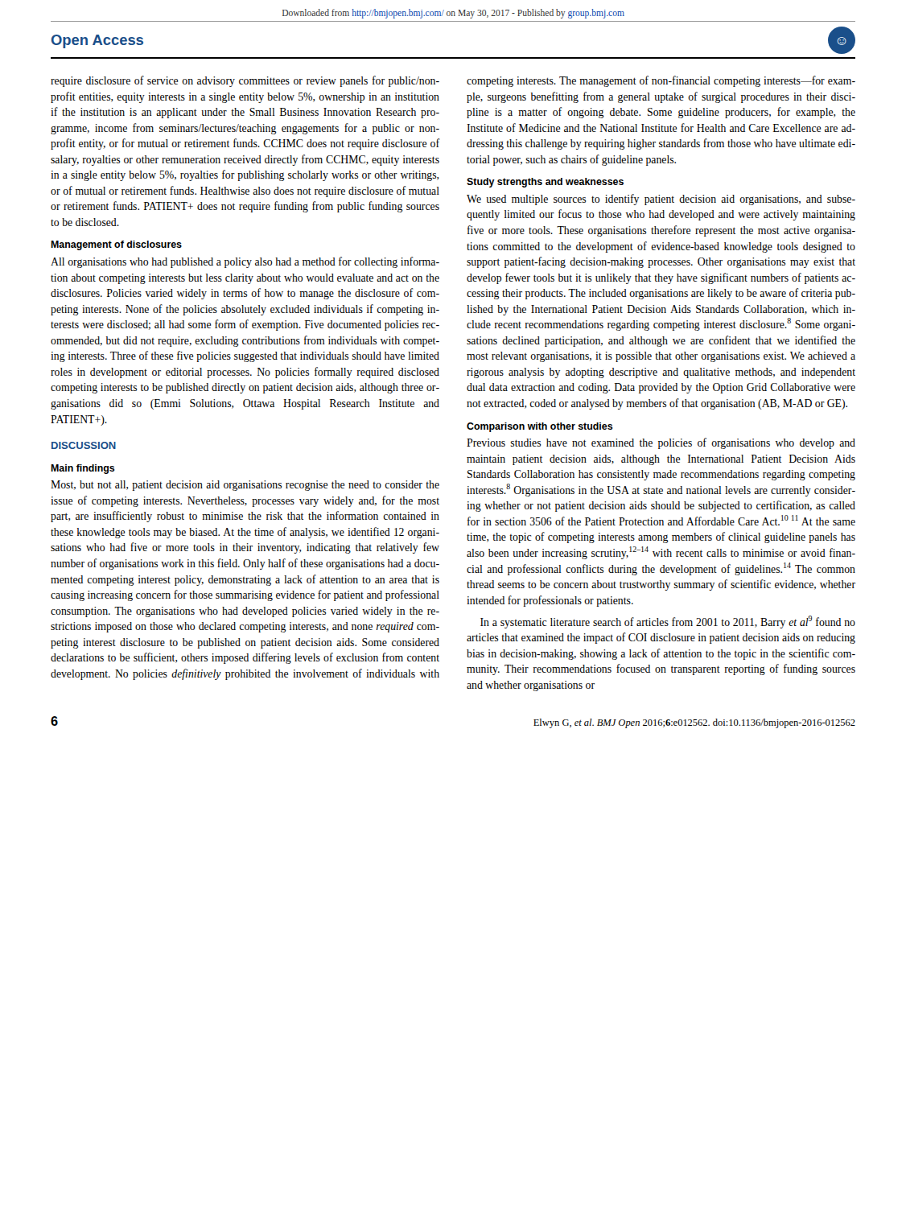Downloaded from http://bmjopen.bmj.com/ on May 30, 2017 - Published by group.bmj.com
Open Access
☺
require disclosure of service on advisory committees or review panels for public/non-profit entities, equity interests in a single entity below 5%, ownership in an institution if the institution is an applicant under the Small Business Innovation Research programme, income from seminars/lectures/teaching engagements for a public or non-profit entity, or for mutual or retirement funds. CCHMC does not require disclosure of salary, royalties or other remuneration received directly from CCHMC, equity interests in a single entity below 5%, royalties for publishing scholarly works or other writings, or of mutual or retirement funds. Healthwise also does not require disclosure of mutual or retirement funds. PATIENT+ does not require funding from public funding sources to be disclosed.
Management of disclosures
All organisations who had published a policy also had a method for collecting information about competing interests but less clarity about who would evaluate and act on the disclosures. Policies varied widely in terms of how to manage the disclosure of competing interests. None of the policies absolutely excluded individuals if competing interests were disclosed; all had some form of exemption. Five documented policies recommended, but did not require, excluding contributions from individuals with competing interests. Three of these five policies suggested that individuals should have limited roles in development or editorial processes. No policies formally required disclosed competing interests to be published directly on patient decision aids, although three organisations did so (Emmi Solutions, Ottawa Hospital Research Institute and PATIENT+).
DISCUSSION
Main findings
Most, but not all, patient decision aid organisations recognise the need to consider the issue of competing interests. Nevertheless, processes vary widely and, for the most part, are insufficiently robust to minimise the risk that the information contained in these knowledge tools may be biased. At the time of analysis, we identified 12 organisations who had five or more tools in their inventory, indicating that relatively few number of organisations work in this field. Only half of these organisations had a documented competing interest policy, demonstrating a lack of attention to an area that is causing increasing concern for those summarising evidence for patient and professional consumption. The organisations who had developed policies varied widely in the restrictions imposed on those who declared competing interests, and none required competing interest disclosure to be published on patient decision aids. Some considered declarations to be sufficient, others imposed differing levels of exclusion from content development. No policies definitively prohibited the involvement of individuals with competing interests. The management of non-financial competing interests—for example, surgeons benefitting from a general uptake of surgical procedures in their discipline is a matter of ongoing debate. Some guideline producers, for example, the Institute of Medicine and the National Institute for Health and Care Excellence are addressing this challenge by requiring higher standards from those who have ultimate editorial power, such as chairs of guideline panels.
Study strengths and weaknesses
We used multiple sources to identify patient decision aid organisations, and subsequently limited our focus to those who had developed and were actively maintaining five or more tools. These organisations therefore represent the most active organisations committed to the development of evidence-based knowledge tools designed to support patient-facing decision-making processes. Other organisations may exist that develop fewer tools but it is unlikely that they have significant numbers of patients accessing their products. The included organisations are likely to be aware of criteria published by the International Patient Decision Aids Standards Collaboration, which include recent recommendations regarding competing interest disclosure.8 Some organisations declined participation, and although we are confident that we identified the most relevant organisations, it is possible that other organisations exist. We achieved a rigorous analysis by adopting descriptive and qualitative methods, and independent dual data extraction and coding. Data provided by the Option Grid Collaborative were not extracted, coded or analysed by members of that organisation (AB, M-AD or GE).
Comparison with other studies
Previous studies have not examined the policies of organisations who develop and maintain patient decision aids, although the International Patient Decision Aids Standards Collaboration has consistently made recommendations regarding competing interests.8 Organisations in the USA at state and national levels are currently considering whether or not patient decision aids should be subjected to certification, as called for in section 3506 of the Patient Protection and Affordable Care Act.10 11 At the same time, the topic of competing interests among members of clinical guideline panels has also been under increasing scrutiny,12–14 with recent calls to minimise or avoid financial and professional conflicts during the development of guidelines.14 The common thread seems to be concern about trustworthy summary of scientific evidence, whether intended for professionals or patients.
In a systematic literature search of articles from 2001 to 2011, Barry et al9 found no articles that examined the impact of COI disclosure in patient decision aids on reducing bias in decision-making, showing a lack of attention to the topic in the scientific community. Their recommendations focused on transparent reporting of funding sources and whether organisations or
6
Elwyn G, et al. BMJ Open 2016;6:e012562. doi:10.1136/bmjopen-2016-012562